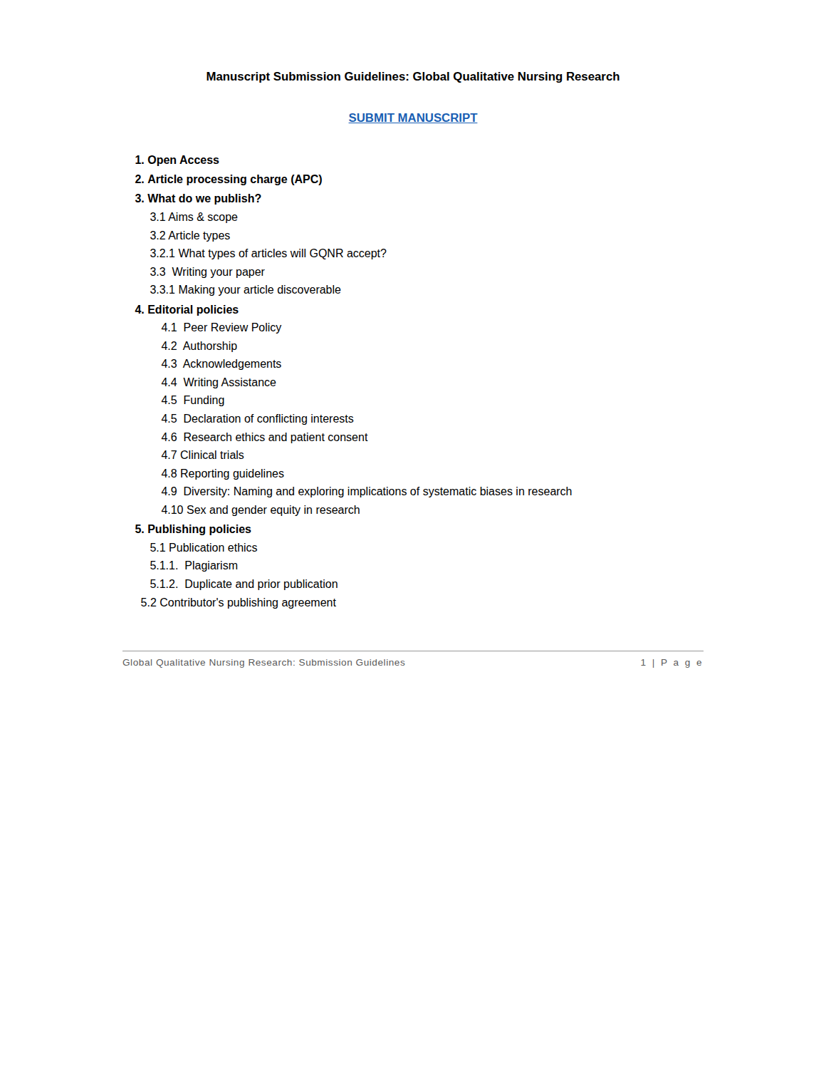Manuscript Submission Guidelines: Global Qualitative Nursing Research
SUBMIT MANUSCRIPT
Open Access
Article processing charge (APC)
What do we publish?
3.1 Aims & scope
3.2 Article types
3.2.1 What types of articles will GQNR accept?
3.3 Writing your paper
3.3.1 Making your article discoverable
Editorial policies
4.1 Peer Review Policy
4.2 Authorship
4.3 Acknowledgements
4.4 Writing Assistance
4.5 Funding
4.5 Declaration of conflicting interests
4.6 Research ethics and patient consent
4.7 Clinical trials
4.8 Reporting guidelines
4.9 Diversity: Naming and exploring implications of systematic biases in research
4.10 Sex and gender equity in research
Publishing policies
5.1 Publication ethics
5.1.1. Plagiarism
5.1.2. Duplicate and prior publication
5.2 Contributor's publishing agreement
Global Qualitative Nursing Research: Submission Guidelines 1 | P a g e